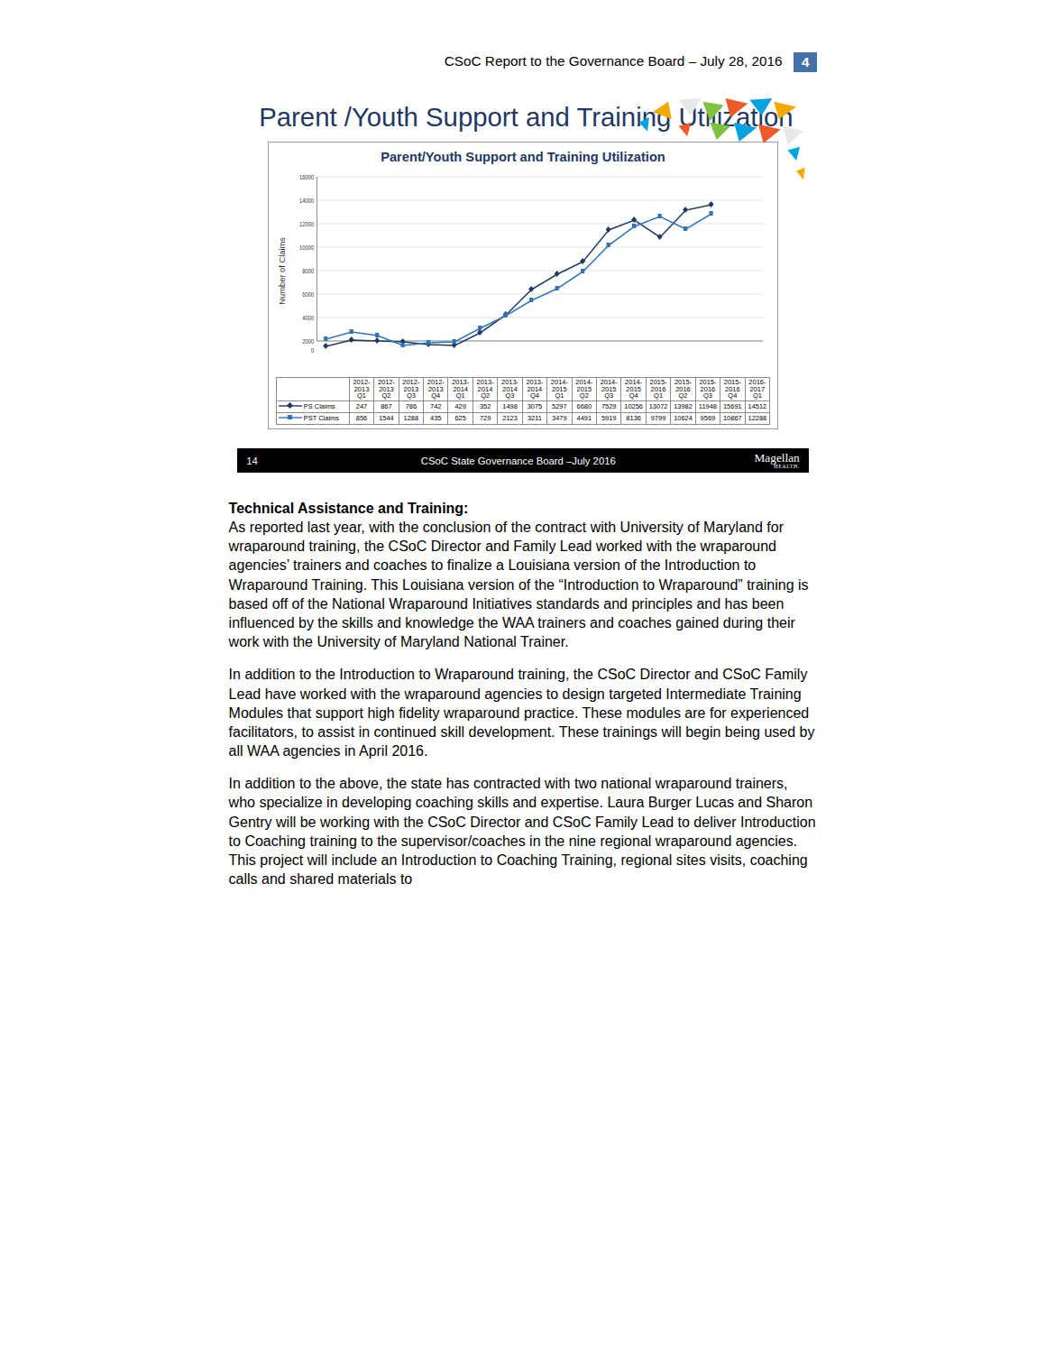CSoC Report to the Governance Board – July 28, 2016 4
Parent /Youth Support and Training Utilization
Parent/Youth Support and Training Utilization
Number of Claims
16000 14000 12000 10000 8000 6000 4000 2000 0
| | 2012- 2013 Q1 | 2012- 2013 Q2 | 2012- 2013 Q3 | 2012- 2013 Q4 | 2013- 2014 Q1 | 2013- 2014 Q2 | 2013- 2014 Q3 | 2013- 2014 Q4 | 2014- 2015 Q1 | 2014- 2015 Q2 | 2014- 2015 Q3 | 2014- 2015 Q4 | 2015- 2016 Q1 | 2015- 2016 Q2 | 2015- 2016 Q3 | 2015- 2016 Q4 | 2016- 2017 Q1 |
| --- | --- | --- | --- | --- | --- | --- | --- | --- | --- | --- | --- | --- | --- | --- | --- | --- | --- |
| PS Claims | 247 | 867 | 786 | 742 | 429 | 352 | 1498 | 3075 | 5297 | 6680 | 7529 | 10256 | 13072 | 13982 | 11948 | 15691 | 14512 |
| PST Claims | 856 | 1544 | 1288 | 435 | 625 | 729 | 2123 | 3211 | 3479 | 4491 | 5919 | 8136 | 9799 | 10624 | 9569 | 10867 | 12288 |
14
CSoC State Governance Board –July 2016
Magellan HEALTH.
Technical Assistance and Training:
As reported last year, with the conclusion of the contract with University of Maryland for wraparound training, the CSoC Director and Family Lead worked with the wraparound agencies’ trainers and coaches to finalize a Louisiana version of the Introduction to Wraparound Training. This Louisiana version of the “Introduction to Wraparound” training is based off of the National Wraparound Initiatives standards and principles and has been influenced by the skills and knowledge the WAA trainers and coaches gained during their work with the University of Maryland National Trainer.
In addition to the Introduction to Wraparound training, the CSoC Director and CSoC Family Lead have worked with the wraparound agencies to design targeted Intermediate Training Modules that support high fidelity wraparound practice. These modules are for experienced facilitators, to assist in continued skill development. These trainings will begin being used by all WAA agencies in April 2016.
In addition to the above, the state has contracted with two national wraparound trainers, who specialize in developing coaching skills and expertise. Laura Burger Lucas and Sharon Gentry will be working with the CSoC Director and CSoC Family Lead to deliver Introduction to Coaching training to the supervisor/coaches in the nine regional wraparound agencies. This project will include an Introduction to Coaching Training, regional sites visits, coaching calls and shared materials to